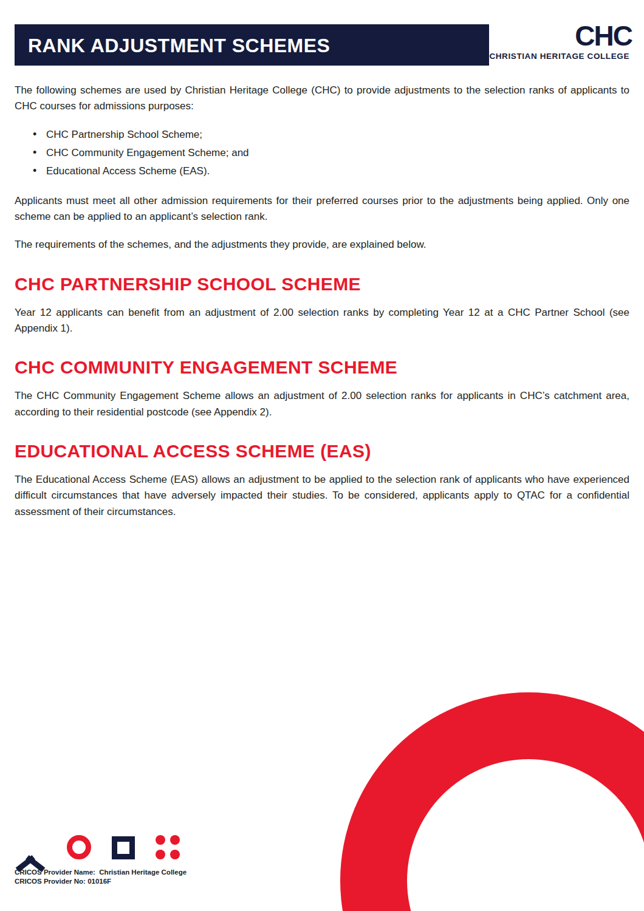Rank Adjustment Schemes
CHC
Christian Heritage College
The following schemes are used by Christian Heritage College (CHC) to provide adjustments to the selection ranks of applicants to CHC courses for admissions purposes:
CHC Partnership School Scheme;
CHC Community Engagement Scheme; and
Educational Access Scheme (EAS).
Applicants must meet all other admission requirements for their preferred courses prior to the adjustments being applied. Only one scheme can be applied to an applicant’s selection rank.
The requirements of the schemes, and the adjustments they provide, are explained below.
CHC Partnership School Scheme
Year 12 applicants can benefit from an adjustment of 2.00 selection ranks by completing Year 12 at a CHC Partner School (see Appendix 1).
CHC Community Engagement Scheme
The CHC Community Engagement Scheme allows an adjustment of 2.00 selection ranks for applicants in CHC’s catchment area, according to their residential postcode (see Appendix 2).
Educational Access Scheme (EAS)
The Educational Access Scheme (EAS) allows an adjustment to be applied to the selection rank of applicants who have experienced difficult circumstances that have adversely impacted their studies. To be considered, applicants apply to QTAC for a confidential assessment of their circumstances.
CRICOS Provider Name: Christian Heritage College
CRICOS Provider No: 01016F